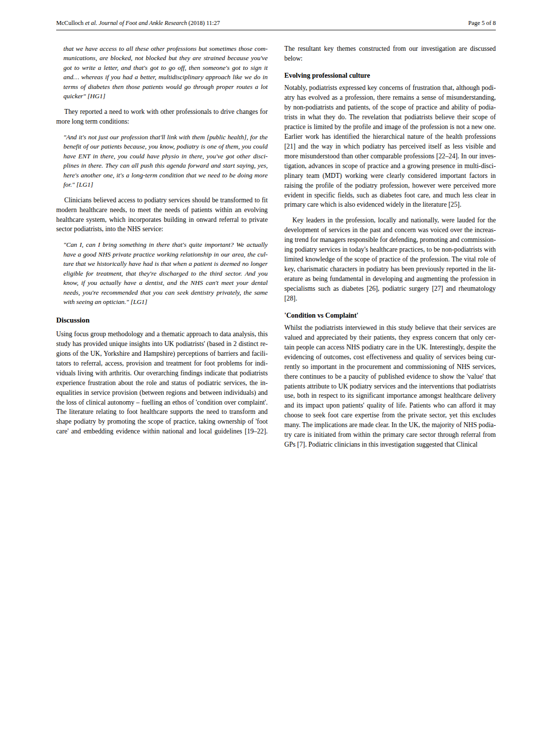McCulloch et al. Journal of Foot and Ankle Research (2018) 11:27
Page 5 of 8
that we have access to all these other professions but sometimes those communications, are blocked, not blocked but they are strained because you've got to write a letter, and that's got to go off, then someone's got to sign it and… whereas if you had a better, multidisciplinary approach like we do in terms of diabetes then those patients would go through proper routes a lot quicker" [HG1]
They reported a need to work with other professionals to drive changes for more long term conditions:
"And it's not just our profession that'll link with them [public health], for the benefit of our patients because, you know, podiatry is one of them, you could have ENT in there, you could have physio in there, you've got other disciplines in there. They can all push this agenda forward and start saying, yes, here's another one, it's a long-term condition that we need to be doing more for." [LG1]
Clinicians believed access to podiatry services should be transformed to fit modern healthcare needs, to meet the needs of patients within an evolving healthcare system, which incorporates building in onward referral to private sector podiatrists, into the NHS service:
"Can I, can I bring something in there that's quite important? We actually have a good NHS private practice working relationship in our area, the culture that we historically have had is that when a patient is deemed no longer eligible for treatment, that they're discharged to the third sector. And you know, if you actually have a dentist, and the NHS can't meet your dental needs, you're recommended that you can seek dentistry privately, the same with seeing an optician." [LG1]
Discussion
Using focus group methodology and a thematic approach to data analysis, this study has provided unique insights into UK podiatrists' (based in 2 distinct regions of the UK, Yorkshire and Hampshire) perceptions of barriers and facilitators to referral, access, provision and treatment for foot problems for individuals living with arthritis. Our overarching findings indicate that podiatrists experience frustration about the role and status of podiatric services, the inequalities in service provision (between regions and between individuals) and the loss of clinical autonomy – fuelling an ethos of 'condition over complaint'. The literature relating to foot healthcare supports the need to transform and shape podiatry by promoting the scope of practice, taking ownership of 'foot care' and embedding evidence within national and local guidelines [19–22]. The resultant key themes constructed from our investigation are discussed below:
Evolving professional culture
Notably, podiatrists expressed key concerns of frustration that, although podiatry has evolved as a profession, there remains a sense of misunderstanding, by non-podiatrists and patients, of the scope of practice and ability of podiatrists in what they do. The revelation that podiatrists believe their scope of practice is limited by the profile and image of the profession is not a new one. Earlier work has identified the hierarchical nature of the health professions [21] and the way in which podiatry has perceived itself as less visible and more misunderstood than other comparable professions [22–24]. In our investigation, advances in scope of practice and a growing presence in multi-disciplinary team (MDT) working were clearly considered important factors in raising the profile of the podiatry profession, however were perceived more evident in specific fields, such as diabetes foot care, and much less clear in primary care which is also evidenced widely in the literature [25].
Key leaders in the profession, locally and nationally, were lauded for the development of services in the past and concern was voiced over the increasing trend for managers responsible for defending, promoting and commissioning podiatry services in today's healthcare practices, to be non-podiatrists with limited knowledge of the scope of practice of the profession. The vital role of key, charismatic characters in podiatry has been previously reported in the literature as being fundamental in developing and augmenting the profession in specialisms such as diabetes [26], podiatric surgery [27] and rheumatology [28].
'Condition vs Complaint'
Whilst the podiatrists interviewed in this study believe that their services are valued and appreciated by their patients, they express concern that only certain people can access NHS podiatry care in the UK. Interestingly, despite the evidencing of outcomes, cost effectiveness and quality of services being currently so important in the procurement and commissioning of NHS services, there continues to be a paucity of published evidence to show the 'value' that patients attribute to UK podiatry services and the interventions that podiatrists use, both in respect to its significant importance amongst healthcare delivery and its impact upon patients' quality of life. Patients who can afford it may choose to seek foot care expertise from the private sector, yet this excludes many. The implications are made clear. In the UK, the majority of NHS podiatry care is initiated from within the primary care sector through referral from GPs [7]. Podiatric clinicians in this investigation suggested that Clinical